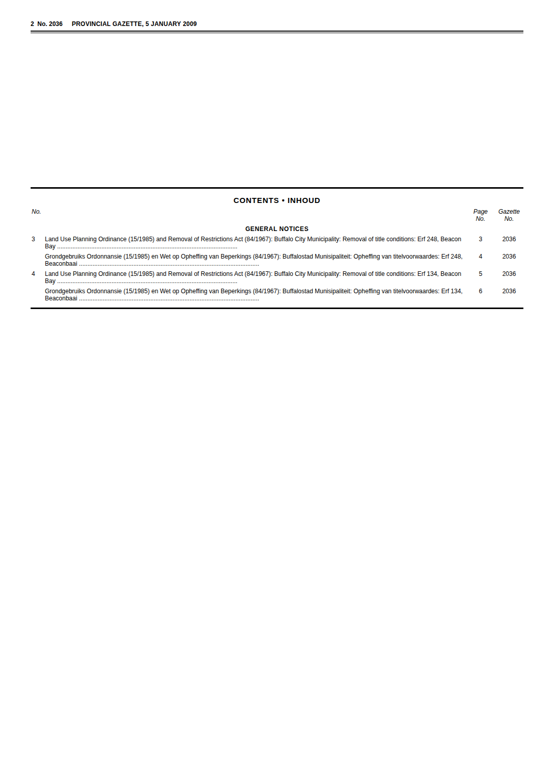2 No. 2036 PROVINCIAL GAZETTE, 5 JANUARY 2009
CONTENTS • INHOUD
| No. | | Page No. | Gazette No. |
| GENERAL NOTICES |
| 3 | Land Use Planning Ordinance (15/1985) and Removal of Restrictions Act (84/1967): Buffalo City Municipality: Removal of title conditions: Erf 248, Beacon Bay .......................................................................................................... | 3 | 2036 |
| | Grondgebruiks Ordonnansie (15/1985) en Wet op Opheffing van Beperkings (84/1967): Buffalostad Munisipaliteit: Opheffing van titelvoorwaardes: Erf 248, Beaconbaai .......................................................................................................... | 4 | 2036 |
| 4 | Land Use Planning Ordinance (15/1985) and Removal of Restrictions Act (84/1967): Buffalo City Municipality: Removal of title conditions: Erf 134, Beacon Bay .......................................................................................................... | 5 | 2036 |
| | Grondgebruiks Ordonnansie (15/1985) en Wet op Opheffing van Beperkings (84/1967): Buffalostad Munisipaliteit: Opheffing van titelvoorwaardes: Erf 134, Beaconbaai .......................................................................................................... | 6 | 2036 |